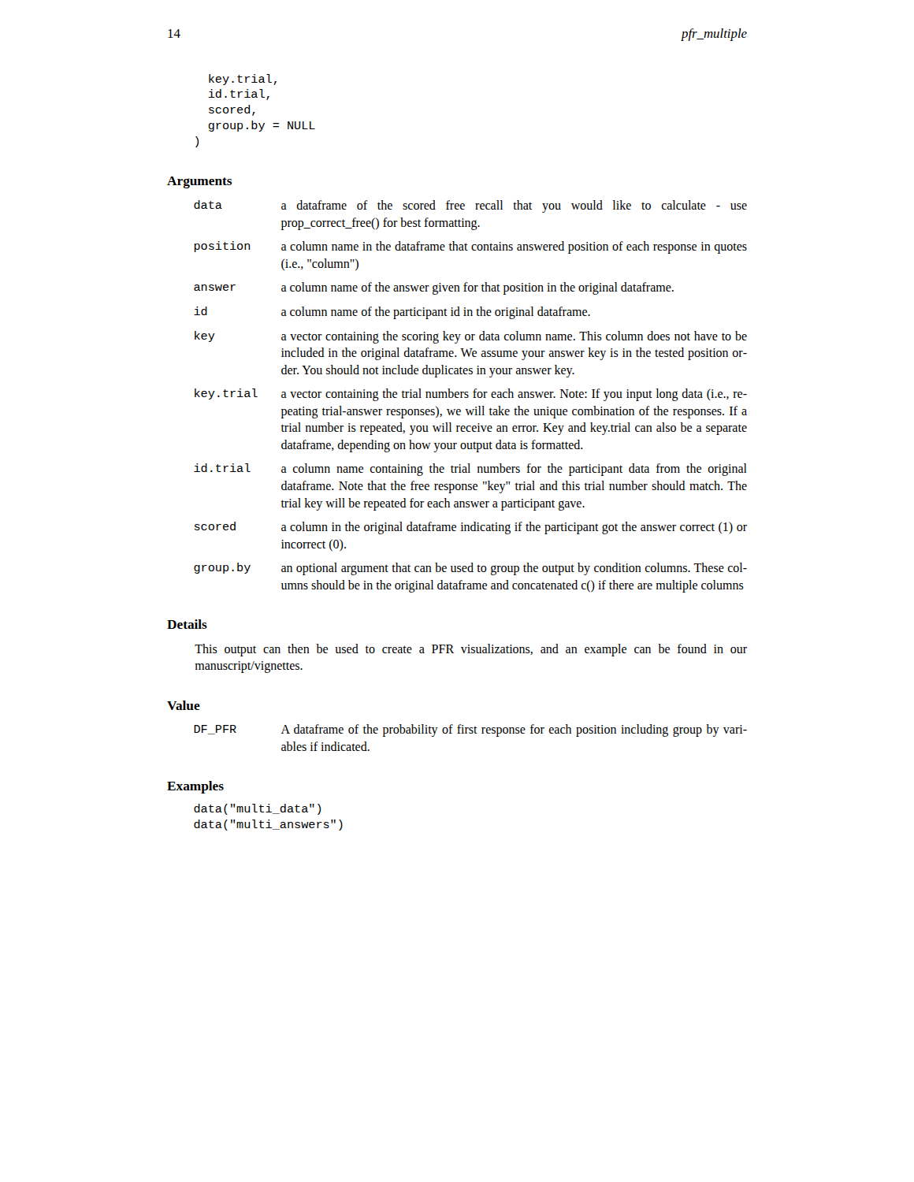14 pfr_multiple
  key.trial,
  id.trial,
  scored,
  group.by = NULL
)
Arguments
data
a dataframe of the scored free recall that you would like to calculate - use prop_correct_free() for best formatting.
position
a column name in the dataframe that contains answered position of each response in quotes (i.e., "column")
answer
a column name of the answer given for that position in the original dataframe.
id
a column name of the participant id in the original dataframe.
key
a vector containing the scoring key or data column name. This column does not have to be included in the original dataframe. We assume your answer key is in the tested position order. You should not include duplicates in your answer key.
key.trial
a vector containing the trial numbers for each answer. Note: If you input long data (i.e., repeating trial-answer responses), we will take the unique combination of the responses. If a trial number is repeated, you will receive an error. Key and key.trial can also be a separate dataframe, depending on how your output data is formatted.
id.trial
a column name containing the trial numbers for the participant data from the original dataframe. Note that the free response "key" trial and this trial number should match. The trial key will be repeated for each answer a participant gave.
scored
a column in the original dataframe indicating if the participant got the answer correct (1) or incorrect (0).
group.by
an optional argument that can be used to group the output by condition columns. These columns should be in the original dataframe and concatenated c() if there are multiple columns
Details
This output can then be used to create a PFR visualizations, and an example can be found in our manuscript/vignettes.
Value
DF_PFR
A dataframe of the probability of first response for each position including group by variables if indicated.
Examples
data("multi_data")
data("multi_answers")